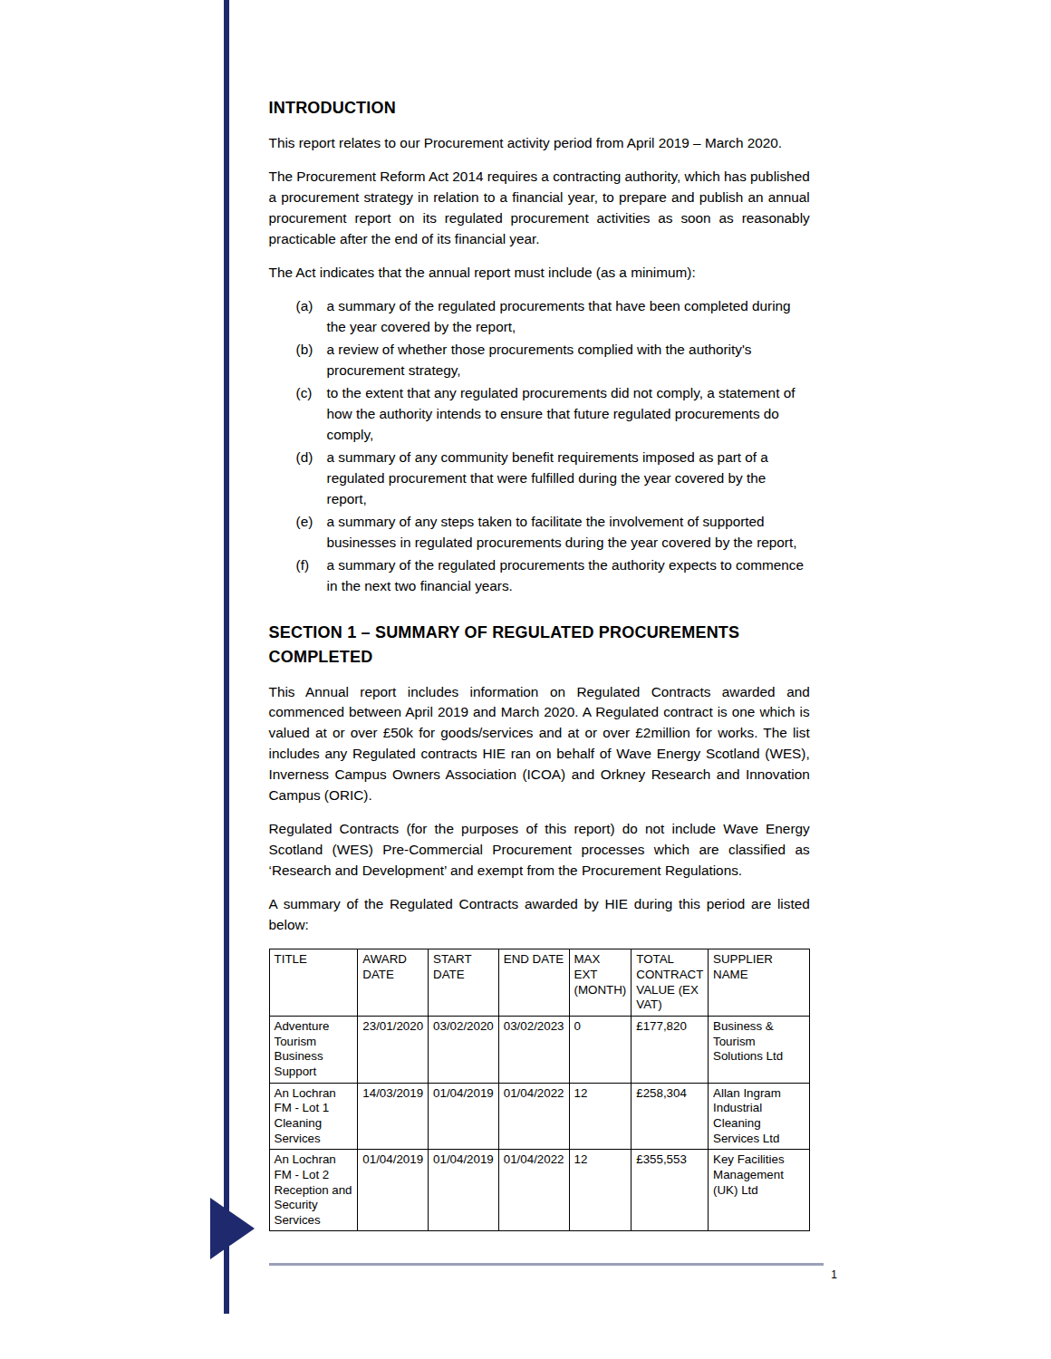INTRODUCTION
This report relates to our Procurement activity period from April 2019 – March 2020.
The Procurement Reform Act 2014 requires a contracting authority, which has published a procurement strategy in relation to a financial year, to prepare and publish an annual procurement report on its regulated procurement activities as soon as reasonably practicable after the end of its financial year.
The Act indicates that the annual report must include (as a minimum):
a summary of the regulated procurements that have been completed during the year covered by the report,
a review of whether those procurements complied with the authority's procurement strategy,
to the extent that any regulated procurements did not comply, a statement of how the authority intends to ensure that future regulated procurements do comply,
a summary of any community benefit requirements imposed as part of a regulated procurement that were fulfilled during the year covered by the report,
a summary of any steps taken to facilitate the involvement of supported businesses in regulated procurements during the year covered by the report,
a summary of the regulated procurements the authority expects to commence in the next two financial years.
SECTION 1 – SUMMARY OF REGULATED PROCUREMENTS COMPLETED
This Annual report includes information on Regulated Contracts awarded and commenced between April 2019 and March 2020. A Regulated contract is one which is valued at or over £50k for goods/services and at or over £2million for works. The list includes any Regulated contracts HIE ran on behalf of Wave Energy Scotland (WES), Inverness Campus Owners Association (ICOA) and Orkney Research and Innovation Campus (ORIC).
Regulated Contracts (for the purposes of this report) do not include Wave Energy Scotland (WES) Pre-Commercial Procurement processes which are classified as ‘Research and Development’ and exempt from the Procurement Regulations.
A summary of the Regulated Contracts awarded by HIE during this period are listed below:
| TITLE | AWARD DATE | START DATE | END DATE | MAX EXT (MONTH) | TOTAL CONTRACT VALUE (EX VAT) | SUPPLIER NAME |
| --- | --- | --- | --- | --- | --- | --- |
| Adventure Tourism Business Support | 23/01/2020 | 03/02/2020 | 03/02/2023 | 0 | £177,820 | Business & Tourism Solutions Ltd |
| An Lochran FM - Lot 1 Cleaning Services | 14/03/2019 | 01/04/2019 | 01/04/2022 | 12 | £258,304 | Allan Ingram Industrial Cleaning Services Ltd |
| An Lochran FM - Lot 2 Reception and Security Services | 01/04/2019 | 01/04/2019 | 01/04/2022 | 12 | £355,553 | Key Facilities Management (UK) Ltd |
1